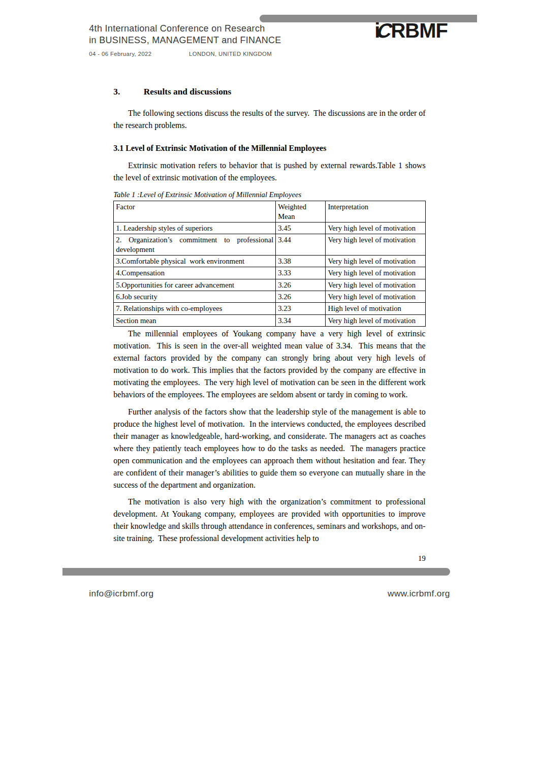4th International Conference on Research
in Business, Management and Finance
04 - 06 February, 2022 LONDON, UNITED KINGDOM
iCRBMF
3. Results and discussions
The following sections discuss the results of the survey. The discussions are in the order of the research problems.
3.1 Level of Extrinsic Motivation of the Millennial Employees
Extrinsic motivation refers to behavior that is pushed by external rewards.Table 1 shows the level of extrinsic motivation of the employees.
Table 1 :Level of Extrinsic Motivation of Millennial Employees
| Factor | Weighted Mean | Interpretation |
| 1. Leadership styles of superiors | 3.45 | Very high level of motivation |
| 2. Organization’s commitment to professional development | 3.44 | Very high level of motivation |
| 3.Comfortable physical work environment | 3.38 | Very high level of motivation |
| 4.Compensation | 3.33 | Very high level of motivation |
| 5.Opportunities for career advancement | 3.26 | Very high level of motivation |
| 6.Job security | 3.26 | Very high level of motivation |
| 7. Relationships with co-employees | 3.23 | High level of motivation |
| Section mean | 3.34 | Very high level of motivation |
The millennial employees of Youkang company have a very high level of extrinsic motivation. This is seen in the over-all weighted mean value of 3.34. This means that the external factors provided by the company can strongly bring about very high levels of motivation to do work. This implies that the factors provided by the company are effective in motivating the employees. The very high level of motivation can be seen in the different work behaviors of the employees. The employees are seldom absent or tardy in coming to work.
Further analysis of the factors show that the leadership style of the management is able to produce the highest level of motivation. In the interviews conducted, the employees described their manager as knowledgeable, hard-working, and considerate. The managers act as coaches where they patiently teach employees how to do the tasks as needed. The managers practice open communication and the employees can approach them without hesitation and fear. They are confident of their manager’s abilities to guide them so everyone can mutually share in the success of the department and organization.
The motivation is also very high with the organization’s commitment to professional development. At Youkang company, employees are provided with opportunities to improve their knowledge and skills through attendance in conferences, seminars and workshops, and on-site training. These professional development activities help to
19
info@icrbmf.org www.icrbmf.org